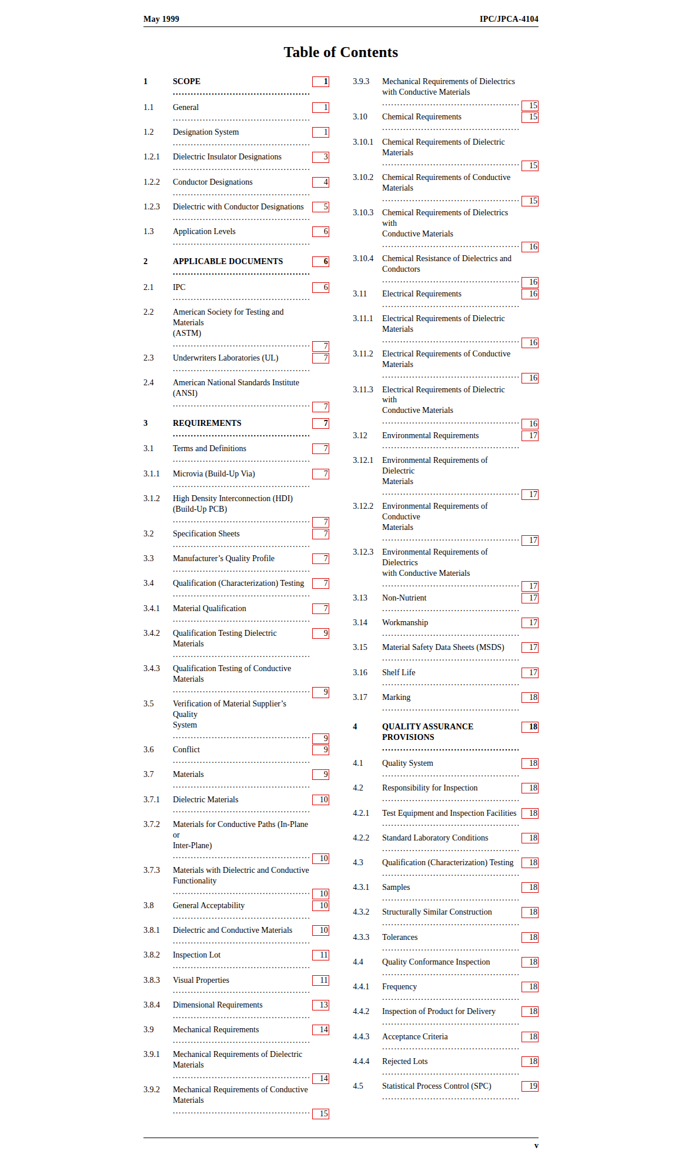May 1999 IPC/JPCA-4104
Table of Contents
1 SCOPE 1
1.1 General 1
1.2 Designation System 1
1.2.1 Dielectric Insulator Designations 3
1.2.2 Conductor Designations 4
1.2.3 Dielectric with Conductor Designations 5
1.3 Application Levels 6
2 APPLICABLE DOCUMENTS 6
2.1 IPC 6
2.2 American Society for Testing and Materials
(ASTM) 7
2.3 Underwriters Laboratories (UL) 7
2.4 American National Standards Institute
(ANSI) 7
3 REQUIREMENTS 7
3.1 Terms and Definitions 7
3.1.1 Microvia (Build-Up Via) 7
3.1.2 High Density Interconnection (HDI)
(Build-Up PCB) 7
3.2 Specification Sheets 7
3.3 Manufacturer’s Quality Profile 7
3.4 Qualification (Characterization) Testing 7
3.4.1 Material Qualification 7
3.4.2 Qualification Testing Dielectric Materials 9
3.4.3 Qualification Testing of Conductive
Materials 9
3.5 Verification of Material Supplier’s Quality
System 9
3.6 Conflict 9
3.7 Materials 9
3.7.1 Dielectric Materials 10
3.7.2 Materials for Conductive Paths (In-Plane or
Inter-Plane) 10
3.7.3 Materials with Dielectric and Conductive
Functionality 10
3.8 General Acceptability 10
3.8.1 Dielectric and Conductive Materials 10
3.8.2 Inspection Lot 11
3.8.3 Visual Properties 11
3.8.4 Dimensional Requirements 13
3.9 Mechanical Requirements 14
3.9.1 Mechanical Requirements of Dielectric
Materials 14
3.9.2 Mechanical Requirements of Conductive
Materials 15
3.9.3 Mechanical Requirements of Dielectrics
with Conductive Materials 15
3.10 Chemical Requirements 15
3.10.1 Chemical Requirements of Dielectric
Materials 15
3.10.2 Chemical Requirements of Conductive
Materials 15
3.10.3 Chemical Requirements of Dielectrics with
Conductive Materials 16
3.10.4 Chemical Resistance of Dielectrics and
Conductors 16
3.11 Electrical Requirements 16
3.11.1 Electrical Requirements of Dielectric
Materials 16
3.11.2 Electrical Requirements of Conductive
Materials 16
3.11.3 Electrical Requirements of Dielectric with
Conductive Materials 16
3.12 Environmental Requirements 17
3.12.1 Environmental Requirements of Dielectric
Materials 17
3.12.2 Environmental Requirements of Conductive
Materials 17
3.12.3 Environmental Requirements of Dielectrics
with Conductive Materials 17
3.13 Non-Nutrient 17
3.14 Workmanship 17
3.15 Material Safety Data Sheets (MSDS) 17
3.16 Shelf Life 17
3.17 Marking 18
4 QUALITY ASSURANCE PROVISIONS 18
4.1 Quality System 18
4.2 Responsibility for Inspection 18
4.2.1 Test Equipment and Inspection Facilities 18
4.2.2 Standard Laboratory Conditions 18
4.3 Qualification (Characterization) Testing 18
4.3.1 Samples 18
4.3.2 Structurally Similar Construction 18
4.3.3 Tolerances 18
4.4 Quality Conformance Inspection 18
4.4.1 Frequency 18
4.4.2 Inspection of Product for Delivery 18
4.4.3 Acceptance Criteria 18
4.4.4 Rejected Lots 18
4.5 Statistical Process Control (SPC) 19
v